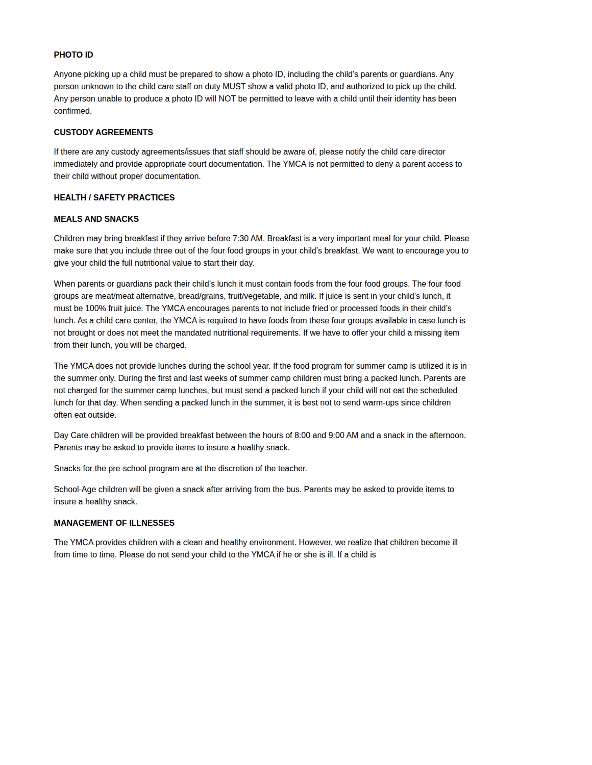Photo ID
Anyone picking up a child must be prepared to show a photo ID, including the child’s parents or guardians. Any person unknown to the child care staff on duty MUST show a valid photo ID, and authorized to pick up the child. Any person unable to produce a photo ID will NOT be permitted to leave with a child until their identity has been confirmed.
Custody Agreements
If there are any custody agreements/issues that staff should be aware of, please notify the child care director immediately and provide appropriate court documentation. The YMCA is not permitted to deny a parent access to their child without proper documentation.
Health / Safety Practices
Meals and Snacks
Children may bring breakfast if they arrive before 7:30 AM. Breakfast is a very important meal for your child. Please make sure that you include three out of the four food groups in your child’s breakfast. We want to encourage you to give your child the full nutritional value to start their day.
When parents or guardians pack their child’s lunch it must contain foods from the four food groups. The four food groups are meat/meat alternative, bread/grains, fruit/vegetable, and milk. If juice is sent in your child’s lunch, it must be 100% fruit juice. The YMCA encourages parents to not include fried or processed foods in their child’s lunch. As a child care center, the YMCA is required to have foods from these four groups available in case lunch is not brought or does not meet the mandated nutritional requirements. If we have to offer your child a missing item from their lunch, you will be charged.
The YMCA does not provide lunches during the school year. If the food program for summer camp is utilized it is in the summer only. During the first and last weeks of summer camp children must bring a packed lunch. Parents are not charged for the summer camp lunches, but must send a packed lunch if your child will not eat the scheduled lunch for that day. When sending a packed lunch in the summer, it is best not to send warm-ups since children often eat outside.
Day Care children will be provided breakfast between the hours of 8:00 and 9:00 AM and a snack in the afternoon. Parents may be asked to provide items to insure a healthy snack.
Snacks for the pre-school program are at the discretion of the teacher.
School-Age children will be given a snack after arriving from the bus. Parents may be asked to provide items to insure a healthy snack.
Management of Illnesses
The YMCA provides children with a clean and healthy environment. However, we realize that children become ill from time to time. Please do not send your child to the YMCA if he or she is ill. If a child is